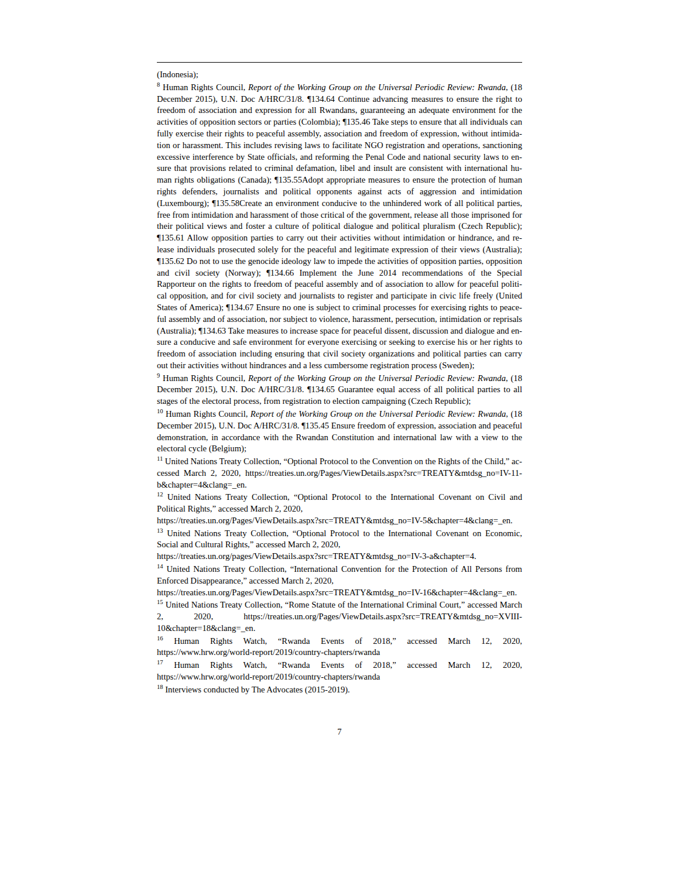(Indonesia);
8 Human Rights Council, Report of the Working Group on the Universal Periodic Review: Rwanda, (18 December 2015), U.N. Doc A/HRC/31/8. ¶134.64 Continue advancing measures to ensure the right to freedom of association and expression for all Rwandans, guaranteeing an adequate environment for the activities of opposition sectors or parties (Colombia); ¶135.46 Take steps to ensure that all individuals can fully exercise their rights to peaceful assembly, association and freedom of expression, without intimidation or harassment. This includes revising laws to facilitate NGO registration and operations, sanctioning excessive interference by State officials, and reforming the Penal Code and national security laws to ensure that provisions related to criminal defamation, libel and insult are consistent with international human rights obligations (Canada); ¶135.55Adopt appropriate measures to ensure the protection of human rights defenders, journalists and political opponents against acts of aggression and intimidation (Luxembourg); ¶135.58Create an environment conducive to the unhindered work of all political parties, free from intimidation and harassment of those critical of the government, release all those imprisoned for their political views and foster a culture of political dialogue and political pluralism (Czech Republic); ¶135.61 Allow opposition parties to carry out their activities without intimidation or hindrance, and release individuals prosecuted solely for the peaceful and legitimate expression of their views (Australia); ¶135.62 Do not to use the genocide ideology law to impede the activities of opposition parties, opposition and civil society (Norway); ¶134.66 Implement the June 2014 recommendations of the Special Rapporteur on the rights to freedom of peaceful assembly and of association to allow for peaceful political opposition, and for civil society and journalists to register and participate in civic life freely (United States of America); ¶134.67 Ensure no one is subject to criminal processes for exercising rights to peaceful assembly and of association, nor subject to violence, harassment, persecution, intimidation or reprisals (Australia); ¶134.63 Take measures to increase space for peaceful dissent, discussion and dialogue and ensure a conducive and safe environment for everyone exercising or seeking to exercise his or her rights to freedom of association including ensuring that civil society organizations and political parties can carry out their activities without hindrances and a less cumbersome registration process (Sweden);
9 Human Rights Council, Report of the Working Group on the Universal Periodic Review: Rwanda, (18 December 2015), U.N. Doc A/HRC/31/8. ¶134.65 Guarantee equal access of all political parties to all stages of the electoral process, from registration to election campaigning (Czech Republic);
10 Human Rights Council, Report of the Working Group on the Universal Periodic Review: Rwanda, (18 December 2015), U.N. Doc A/HRC/31/8. ¶135.45 Ensure freedom of expression, association and peaceful demonstration, in accordance with the Rwandan Constitution and international law with a view to the electoral cycle (Belgium);
11 United Nations Treaty Collection, “Optional Protocol to the Convention on the Rights of the Child,” accessed March 2, 2020, https://treaties.un.org/Pages/ViewDetails.aspx?src=TREATY&mtdsg_no=IV-11-b&chapter=4&clang=_en.
12 United Nations Treaty Collection, “Optional Protocol to the International Covenant on Civil and Political Rights,” accessed March 2, 2020,
https://treaties.un.org/Pages/ViewDetails.aspx?src=TREATY&mtdsg_no=IV-5&chapter=4&clang=_en.
13 United Nations Treaty Collection, “Optional Protocol to the International Covenant on Economic, Social and Cultural Rights,” accessed March 2, 2020,
https://treaties.un.org/pages/ViewDetails.aspx?src=TREATY&mtdsg_no=IV-3-a&chapter=4.
14 United Nations Treaty Collection, “International Convention for the Protection of All Persons from Enforced Disappearance,” accessed March 2, 2020,
https://treaties.un.org/Pages/ViewDetails.aspx?src=TREATY&mtdsg_no=IV-16&chapter=4&clang=_en.
15 United Nations Treaty Collection, “Rome Statute of the International Criminal Court,” accessed March 2, 2020, https://treaties.un.org/Pages/ViewDetails.aspx?src=TREATY&mtdsg_no=XVIII-10&chapter=18&clang=_en.
16 Human Rights Watch, “Rwanda Events of 2018,” accessed March 12, 2020, https://www.hrw.org/world-report/2019/country-chapters/rwanda
17 Human Rights Watch, “Rwanda Events of 2018,” accessed March 12, 2020, https://www.hrw.org/world-report/2019/country-chapters/rwanda
18 Interviews conducted by The Advocates (2015-2019).
7